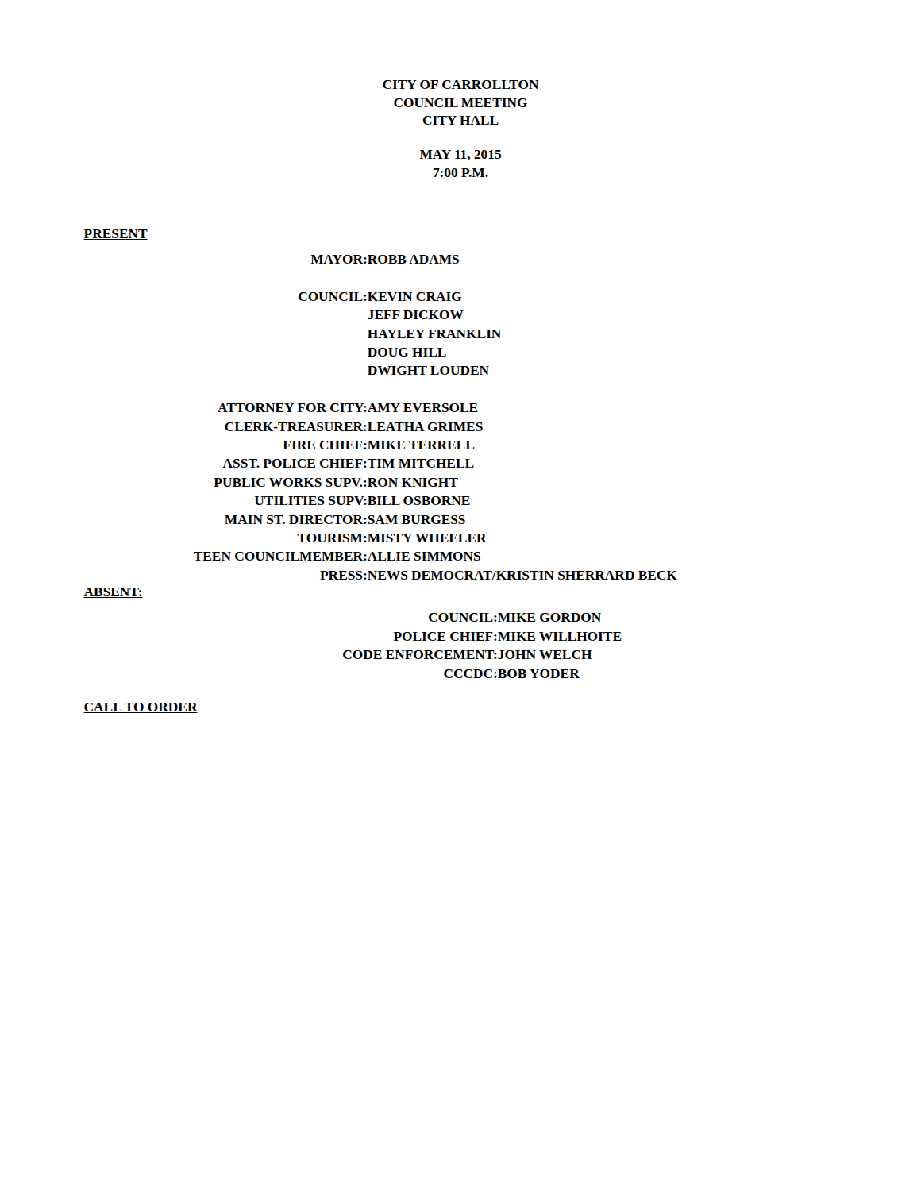CITY OF CARROLLTON
COUNCIL MEETING
CITY HALL
MAY 11, 2015
7:00 P.M.
Present
| MAYOR: | ROBB ADAMS |
| COUNCIL: | KEVIN CRAIG JEFF DICKOW HAYLEY FRANKLIN DOUG HILL DWIGHT LOUDEN |
| ATTORNEY FOR CITY: | AMY EVERSOLE |
| CLERK-TREASURER: | LEATHA GRIMES |
| FIRE CHIEF: | MIKE TERRELL |
| ASST. POLICE CHIEF: | TIM MITCHELL |
| PUBLIC WORKS SUPV.: | RON KNIGHT |
| UTILITIES SUPV: | BILL OSBORNE |
| MAIN ST. DIRECTOR: | SAM BURGESS |
| TOURISM: | MISTY WHEELER |
| TEEN COUNCILMEMBER: | ALLIE SIMMONS |
| PRESS: | NEWS DEMOCRAT/KRISTIN SHERRARD BECK |
Absent:
| COUNCIL: | MIKE GORDON |
| POLICE CHIEF: | MIKE WILLHOITE |
| CODE ENFORCEMENT: | JOHN WELCH |
| CCCDC: | BOB YODER |
Call to Order